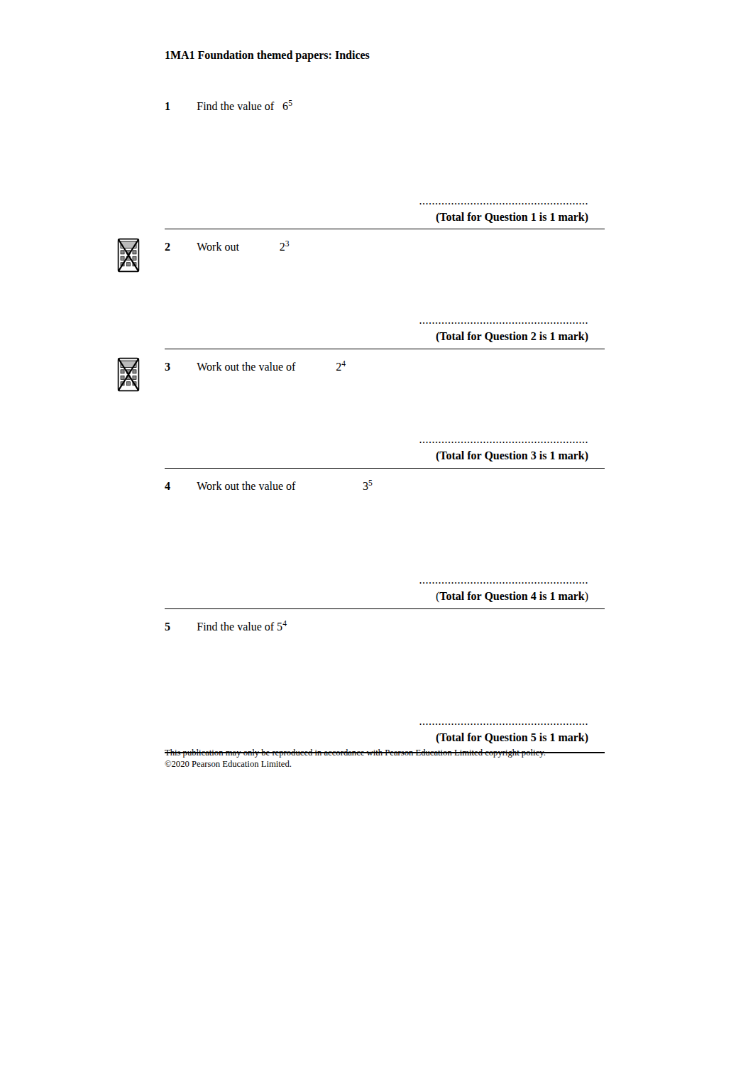1MA1 Foundation themed papers: Indices
1
Find the value of 65
.....................................................
(Total for Question 1 is 1 mark)
2
Work out 23
.....................................................
(Total for Question 2 is 1 mark)
3
Work out the value of 24
.....................................................
(Total for Question 3 is 1 mark)
4
Work out the value of 35
.....................................................
(Total for Question 4 is 1 mark)
5
Find the value of 54
.....................................................
(Total for Question 5 is 1 mark)
This publication may only be reproduced in accordance with Pearson Education Limited copyright policy.
©2020 Pearson Education Limited.